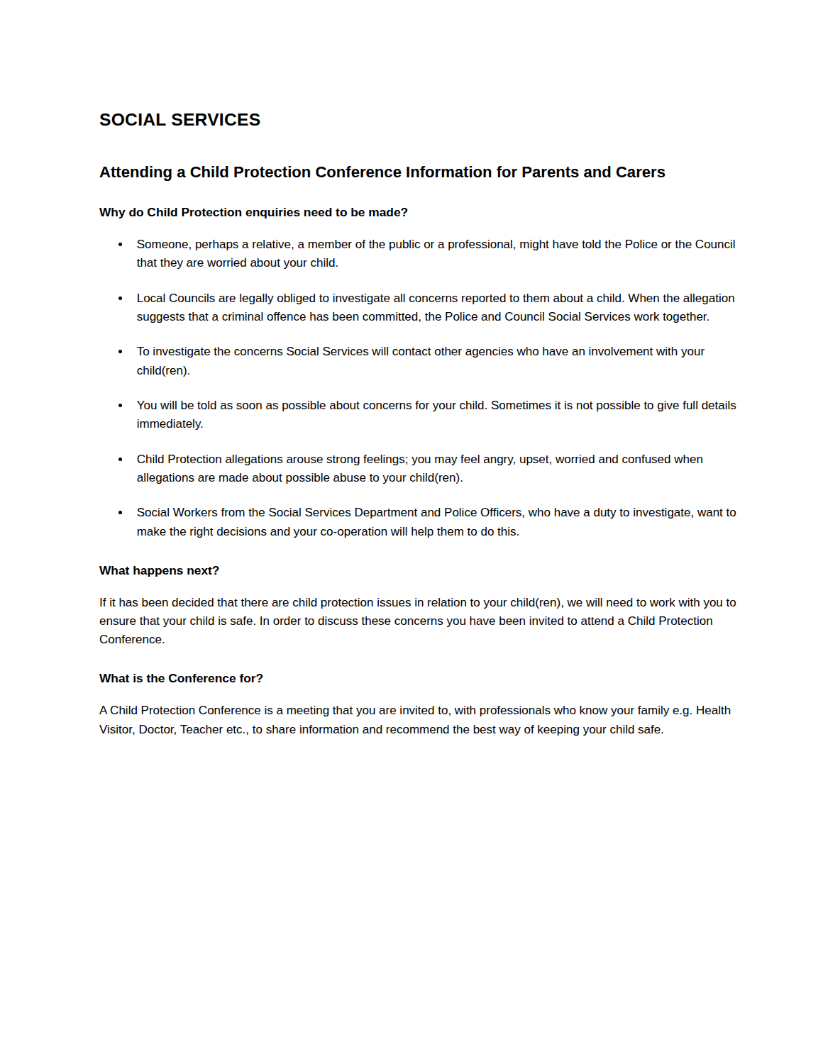SOCIAL SERVICES
Attending a Child Protection Conference Information for Parents and Carers
Why do Child Protection enquiries need to be made?
Someone, perhaps a relative, a member of the public or a professional, might have told the Police or the Council that they are worried about your child.
Local Councils are legally obliged to investigate all concerns reported to them about a child. When the allegation suggests that a criminal offence has been committed, the Police and Council Social Services work together.
To investigate the concerns Social Services will contact other agencies who have an involvement with your child(ren).
You will be told as soon as possible about concerns for your child. Sometimes it is not possible to give full details immediately.
Child Protection allegations arouse strong feelings; you may feel angry, upset, worried and confused when allegations are made about possible abuse to your child(ren).
Social Workers from the Social Services Department and Police Officers, who have a duty to investigate, want to make the right decisions and your co-operation will help them to do this.
What happens next?
If it has been decided that there are child protection issues in relation to your child(ren), we will need to work with you to ensure that your child is safe. In order to discuss these concerns you have been invited to attend a Child Protection Conference.
What is the Conference for?
A Child Protection Conference is a meeting that you are invited to, with professionals who know your family e.g. Health Visitor, Doctor, Teacher etc., to share information and recommend the best way of keeping your child safe.